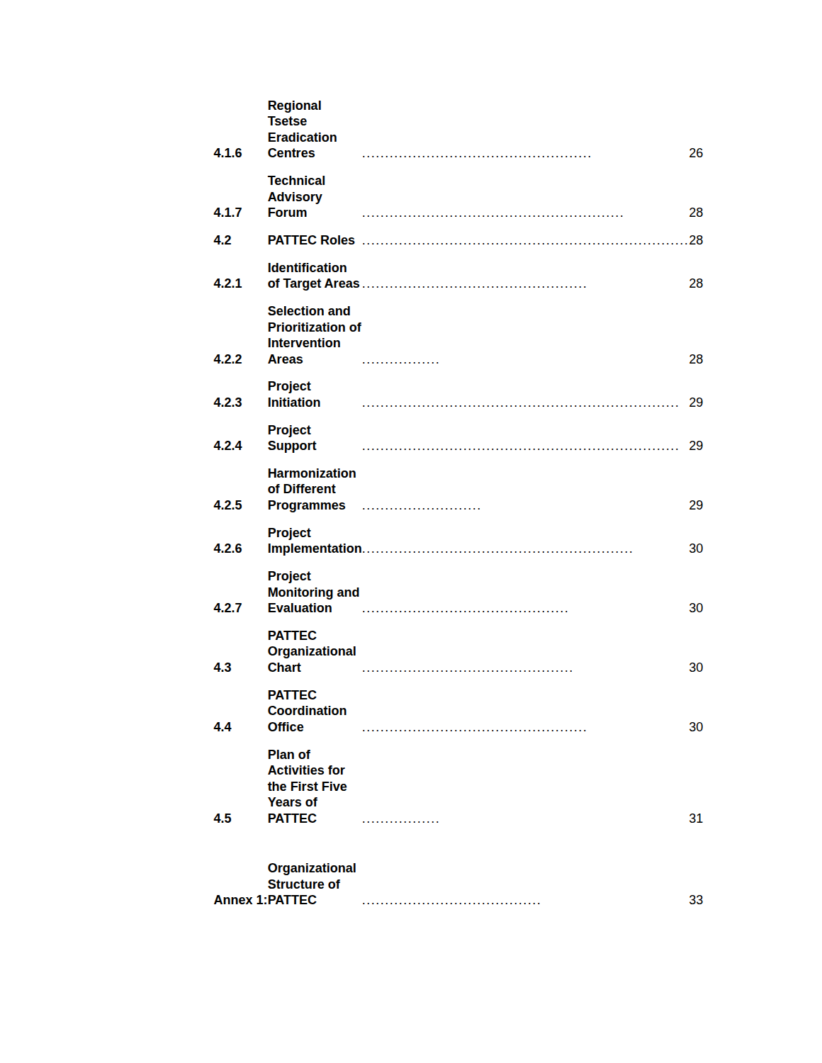| 4.1.6 | Regional Tsetse Eradication Centres | .................................................. | 26 |
| 4.1.7 | Technical Advisory Forum | ......................................................... | 28 |
| 4.2 | PATTEC Roles | ....................................................................... | 28 |
| 4.2.1 | Identification of Target Areas | ................................................. | 28 |
| 4.2.2 | Selection and Prioritization of Intervention Areas | ................. | 28 |
| 4.2.3 | Project Initiation | ..................................................................... | 29 |
| 4.2.4 | Project Support | ..................................................................... | 29 |
| 4.2.5 | Harmonization of Different Programmes | .......................... | 29 |
| 4.2.6 | Project Implementation | ........................................................... | 30 |
| 4.2.7 | Project Monitoring and Evaluation | ............................................. | 30 |
| 4.3 | PATTEC Organizational Chart | .............................................. | 30 |
| 4.4 | PATTEC Coordination Office | ................................................. | 30 |
| 4.5 | Plan of Activities for the First Five Years of PATTEC | ................. | 31 |
| Annex 1: | Organizational Structure of PATTEC | ....................................... | 33 |